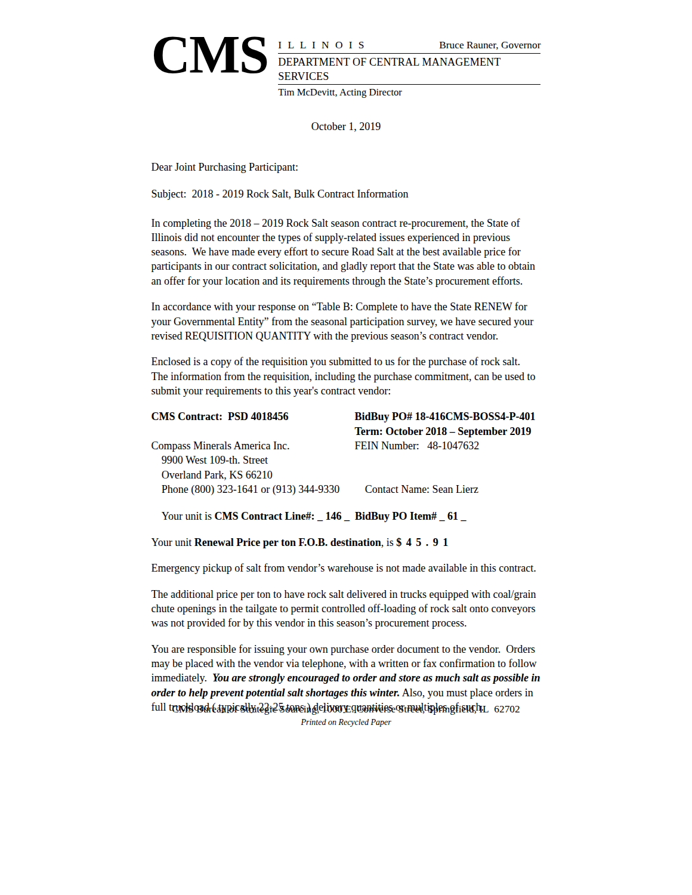CMS
I L L I N O I S Bruce Rauner, Governor
DEPARTMENT OF CENTRAL MANAGEMENT SERVICES
Tim McDevitt, Acting Director
October 1, 2019
Dear Joint Purchasing Participant:
Subject: 2018 - 2019 Rock Salt, Bulk Contract Information
In completing the 2018 – 2019 Rock Salt season contract re-procurement, the State of Illinois did not encounter the types of supply-related issues experienced in previous seasons. We have made every effort to secure Road Salt at the best available price for participants in our contract solicitation, and gladly report that the State was able to obtain an offer for your location and its requirements through the State’s procurement efforts.
In accordance with your response on “Table B: Complete to have the State RENEW for your Governmental Entity” from the seasonal participation survey, we have secured your revised REQUISITION QUANTITY with the previous season’s contract vendor.
Enclosed is a copy of the requisition you submitted to us for the purchase of rock salt. The information from the requisition, including the purchase commitment, can be used to submit your requirements to this year's contract vendor:
CMS Contract: PSD 4018456
BidBuy PO# 18-416CMS-BOSS4-P-401
Term: October 2018 – September 2019
Compass Minerals America Inc.
FEIN Number: 48-1047632
9900 West 109-th. Street
Overland Park, KS 66210
Phone (800) 323-1641 or (913) 344-9330
Contact Name: Sean Lierz
Your unit is CMS Contract Line#: _ 146 _ BidBuy PO Item# _ 61 _
Your unit Renewal Price per ton F.O.B. destination, is $ 4 5 . 9 1
Emergency pickup of salt from vendor’s warehouse is not made available in this contract.
The additional price per ton to have rock salt delivered in trucks equipped with coal/grain chute openings in the tailgate to permit controlled off-loading of rock salt onto conveyors was not provided for by this vendor in this season’s procurement process.
You are responsible for issuing your own purchase order document to the vendor. Orders may be placed with the vendor via telephone, with a written or fax confirmation to follow immediately. You are strongly encouraged to order and store as much salt as possible in order to help prevent potential salt shortages this winter. Also, you must place orders in full truckload ( typically 22-25 tons ) delivery quantities or multiples of such.
CMS Bureau of Strategic Sourcing, 1000 E. Converse Street, Springfield, IL 62702
Printed on Recycled Paper